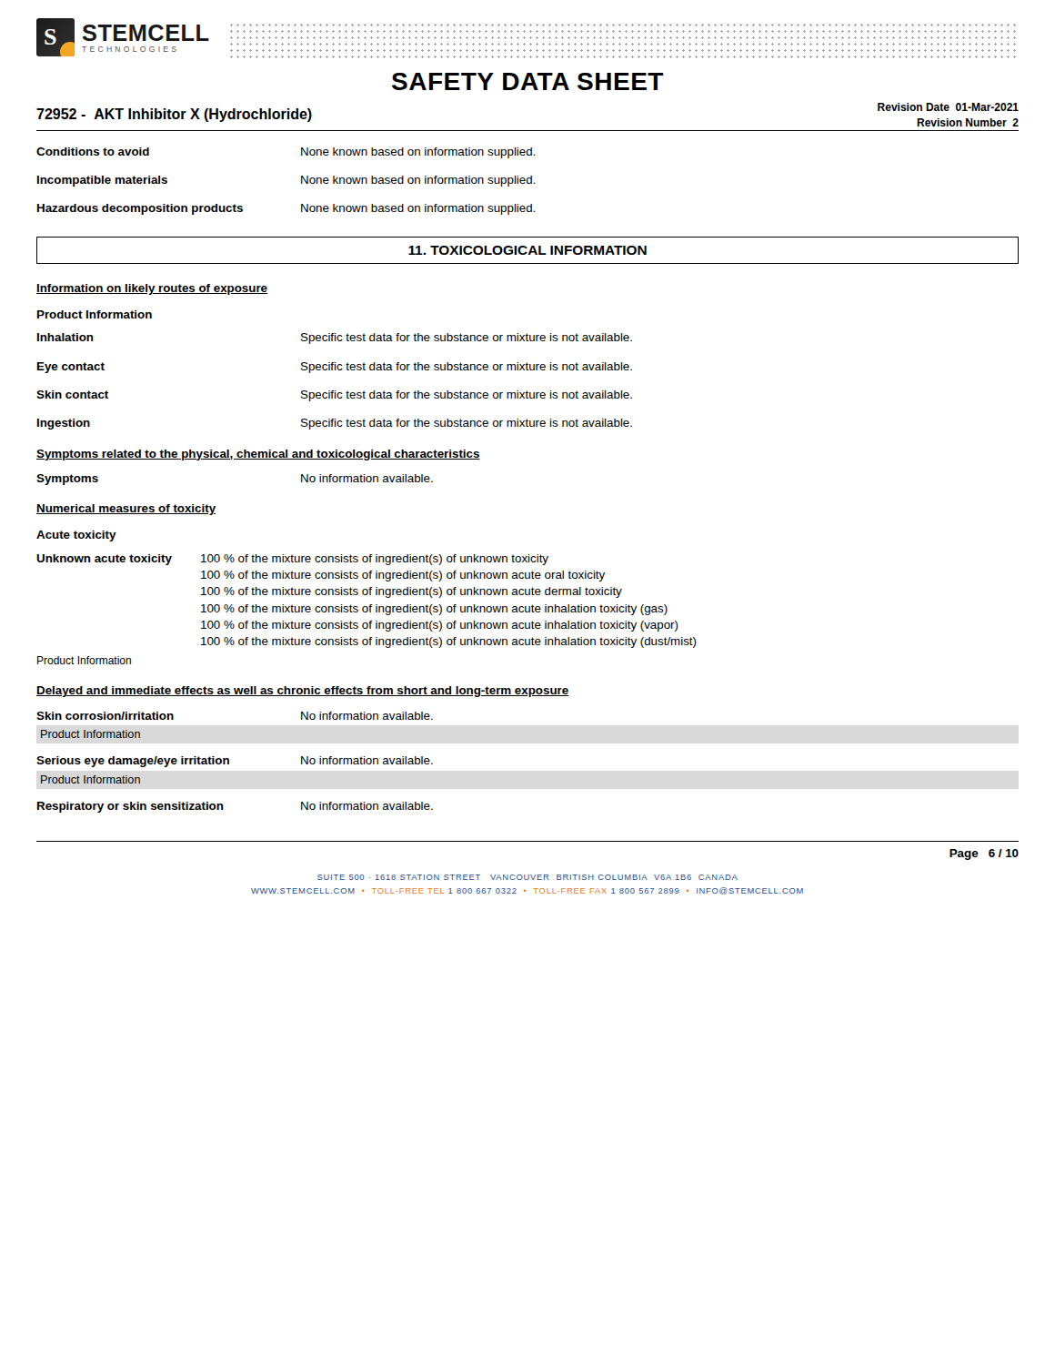STEMCELL
TECHNOLOGIES
SAFETY DATA SHEET
Revision Date 01-Mar-2021
Revision Number 2
72952 - AKT Inhibitor X (Hydrochloride)
Conditions to avoid
None known based on information supplied.
Incompatible materials
None known based on information supplied.
Hazardous decomposition products
None known based on information supplied.
11. TOXICOLOGICAL INFORMATION
Information on likely routes of exposure
Product Information
Inhalation
Specific test data for the substance or mixture is not available.
Eye contact
Specific test data for the substance or mixture is not available.
Skin contact
Specific test data for the substance or mixture is not available.
Ingestion
Specific test data for the substance or mixture is not available.
Symptoms related to the physical, chemical and toxicological characteristics
Symptoms
No information available.
Numerical measures of toxicity
Acute toxicity
Unknown acute toxicity
100 % of the mixture consists of ingredient(s) of unknown toxicity
100 % of the mixture consists of ingredient(s) of unknown acute oral toxicity
100 % of the mixture consists of ingredient(s) of unknown acute dermal toxicity
100 % of the mixture consists of ingredient(s) of unknown acute inhalation toxicity (gas)
100 % of the mixture consists of ingredient(s) of unknown acute inhalation toxicity (vapor)
100 % of the mixture consists of ingredient(s) of unknown acute inhalation toxicity (dust/mist)
Product Information
Delayed and immediate effects as well as chronic effects from short and long-term exposure
Skin corrosion/irritation
No information available.
Product Information
Serious eye damage/eye irritation
No information available.
Product Information
Respiratory or skin sensitization
No information available.
Page 6 / 10
SUITE 500 · 1618 STATION STREET VANCOUVER BRITISH COLUMBIA V6A 1B6 CANADA
WWW.STEMCELL.COM • TOLL-FREE TEL 1 800 667 0322 • TOLL-FREE FAX 1 800 567 2899 • INFO@STEMCELL.COM